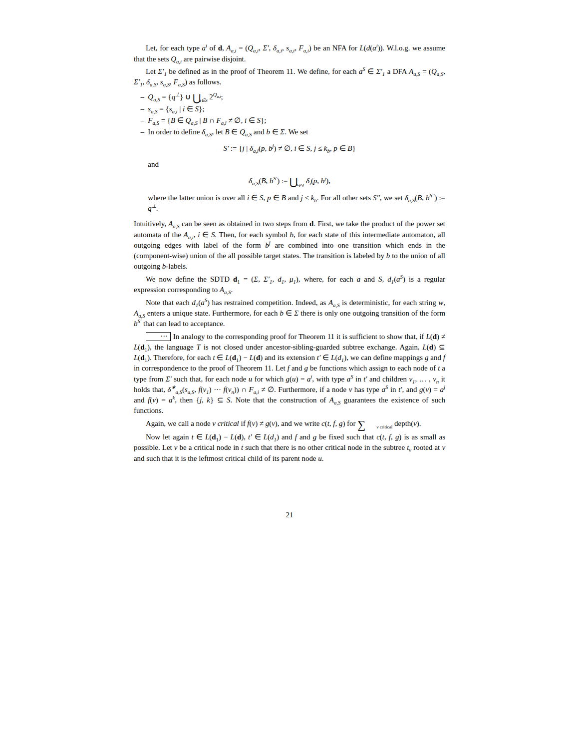Let, for each type ai of d, Aa,i = (Qa,i, Σ′, δa,i, sa,i, Fa,i) be an NFA for L(d(ai)). W.l.o.g. we assume that the sets Qa,i are pairwise disjoint.
Let Σ′1 be defined as in the proof of Theorem 11. We define, for each aS ∈ Σ′1 a DFA Aa,S = (Qa,S, Σ′1, δa,S, sa,S, Fa,S) as follows.
Qa,S = {q⊥} ∪ ⋃i∈S 2Qa,i;
sa,S = {sa,i | i ∈ S};
Fa,S = {B ∈ Qa,S | B ∩ Fa,i ≠ ∅, i ∈ S};
In order to define δa,S, let B ∈ Qa,S and b ∈ Σ. We set
S′ := {j | δa,i(p, bj) ≠ ∅, i ∈ S, j ≤ kb, p ∈ B}
and
δa,S(B, bS′) := ⋃i,p,j δi(p, bj),
where the latter union is over all i ∈ S, p ∈ B and j ≤ kb. For all other sets S′′, we set δa,S(B, bS′′) := q⊥.
Intuitively, Aa,S can be seen as obtained in two steps from d. First, we take the product of the power set automata of the Aa,i, i ∈ S. Then, for each symbol b, for each state of this intermediate automaton, all outgoing edges with label of the form bj are combined into one transition which ends in the (component-wise) union of the all possible target states. The transition is labeled by b to the union of all outgoing b-labels.
We now define the SDTD d1 = (Σ, Σ′1, d1, μ1), where, for each a and S, d1(aS) is a regular expression corresponding to Aa,S.
Note that each d1(aS) has restrained competition. Indeed, as Aa,S is deterministic, for each string w, Aa,S enters a unique state. Furthermore, for each b ∈ Σ there is only one outgoing transition of the form bS′ that can lead to acceptance.
···In analogy to the corresponding proof for Theorem 11 it is sufficient to show that, if L(d) ≠ L(d1), the language T is not closed under ancestor-sibling-guarded subtree exchange. Again, L(d) ⊆ L(d1). Therefore, for each t ∈ L(d1) − L(d) and its extension t′ ∈ L(d1), we can define mappings g and f in correspondence to the proof of Theorem 11. Let f and g be functions which assign to each node of t a type from Σ′ such that, for each node u for which g(u) = ai, with type aS in t′ and children v1, … , vn it holds that, δ∗a,S(sa,S, f(v1) ··· f(vn)) ∩ Fa,i ≠ ∅. Furthermore, if a node v has type aS in t′, and g(v) = aj and f(v) = ak, then {j, k} ⊆ S. Note that the construction of Aa,S guarantees the existence of such functions.
Again, we call a node v critical if f(v) ≠ g(v), and we write c(t, f, g) for ∑v critical depth(v).
Now let again t ∈ L(d1) − L(d), t′ ∈ L(d1) and f and g be fixed such that c(t, f, g) is as small as possible. Let v be a critical node in t such that there is no other critical node in the subtree tv rooted at v and such that it is the leftmost critical child of its parent node u.
21